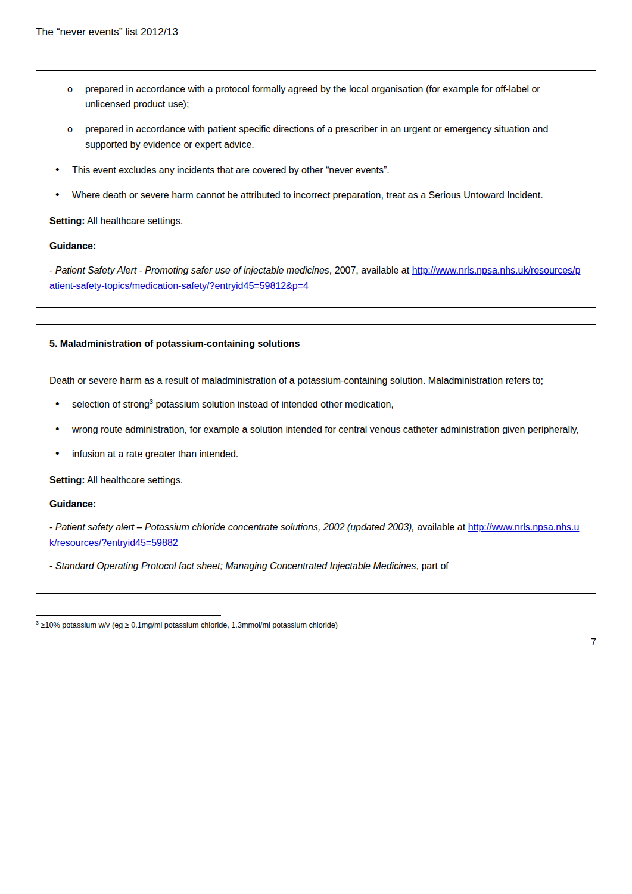The “never events” list 2012/13
prepared in accordance with a protocol formally agreed by the local organisation (for example for off-label or unlicensed product use);
prepared in accordance with patient specific directions of a prescriber in an urgent or emergency situation and supported by evidence or expert advice.
This event excludes any incidents that are covered by other “never events”.
Where death or severe harm cannot be attributed to incorrect preparation, treat as a Serious Untoward Incident.
Setting: All healthcare settings.
Guidance:
- Patient Safety Alert - Promoting safer use of injectable medicines, 2007, available at http://www.nrls.npsa.nhs.uk/resources/patient-safety-topics/medication-safety/?entryid45=59812&p=4
5. Maladministration of potassium-containing solutions
Death or severe harm as a result of maladministration of a potassium-containing solution. Maladministration refers to;
selection of strong3 potassium solution instead of intended other medication,
wrong route administration, for example a solution intended for central venous catheter administration given peripherally,
infusion at a rate greater than intended.
Setting: All healthcare settings.
Guidance:
- Patient safety alert – Potassium chloride concentrate solutions, 2002 (updated 2003), available at http://www.nrls.npsa.nhs.uk/resources/?entryid45=59882
- Standard Operating Protocol fact sheet; Managing Concentrated Injectable Medicines, part of
3 ≥10% potassium w/v (eg ≥ 0.1mg/ml potassium chloride, 1.3mmol/ml potassium chloride)
7